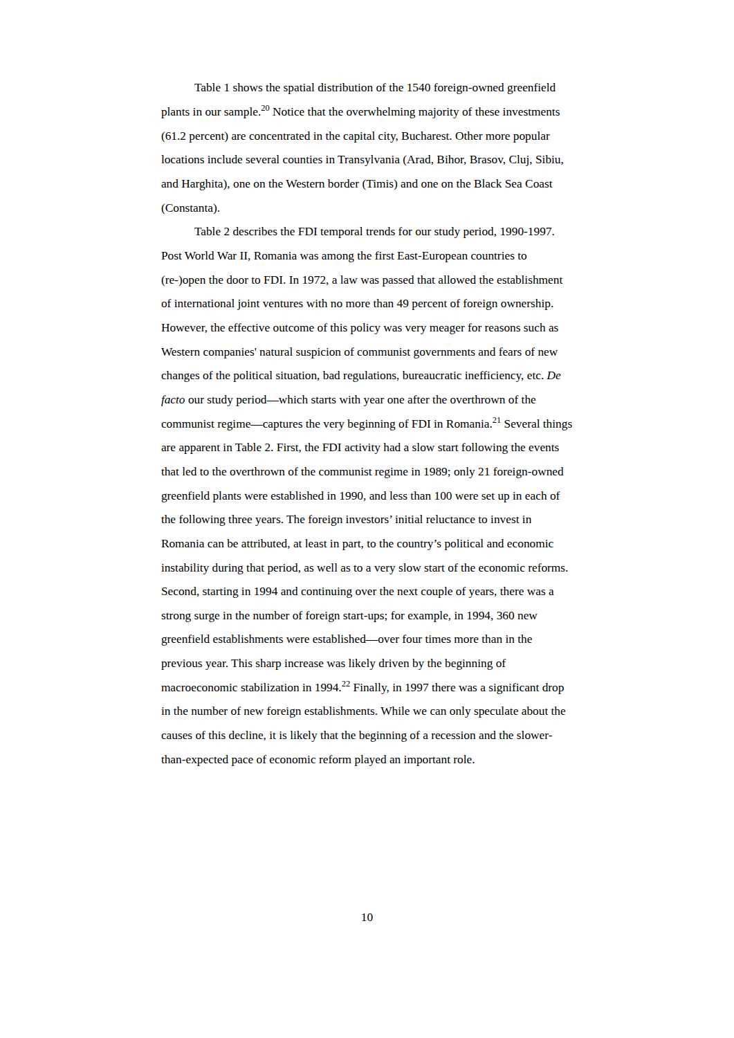Table 1 shows the spatial distribution of the 1540 foreign-owned greenfield plants in our sample.20 Notice that the overwhelming majority of these investments (61.2 percent) are concentrated in the capital city, Bucharest. Other more popular locations include several counties in Transylvania (Arad, Bihor, Brasov, Cluj, Sibiu, and Harghita), one on the Western border (Timis) and one on the Black Sea Coast (Constanta).
Table 2 describes the FDI temporal trends for our study period, 1990-1997. Post World War II, Romania was among the first East-European countries to (re-)open the door to FDI. In 1972, a law was passed that allowed the establishment of international joint ventures with no more than 49 percent of foreign ownership. However, the effective outcome of this policy was very meager for reasons such as Western companies' natural suspicion of communist governments and fears of new changes of the political situation, bad regulations, bureaucratic inefficiency, etc. De facto our study period—which starts with year one after the overthrown of the communist regime—captures the very beginning of FDI in Romania.21 Several things are apparent in Table 2. First, the FDI activity had a slow start following the events that led to the overthrown of the communist regime in 1989; only 21 foreign-owned greenfield plants were established in 1990, and less than 100 were set up in each of the following three years. The foreign investors’ initial reluctance to invest in Romania can be attributed, at least in part, to the country’s political and economic instability during that period, as well as to a very slow start of the economic reforms. Second, starting in 1994 and continuing over the next couple of years, there was a strong surge in the number of foreign start-ups; for example, in 1994, 360 new greenfield establishments were established—over four times more than in the previous year. This sharp increase was likely driven by the beginning of macroeconomic stabilization in 1994.22 Finally, in 1997 there was a significant drop in the number of new foreign establishments. While we can only speculate about the causes of this decline, it is likely that the beginning of a recession and the slower-than-expected pace of economic reform played an important role.
10